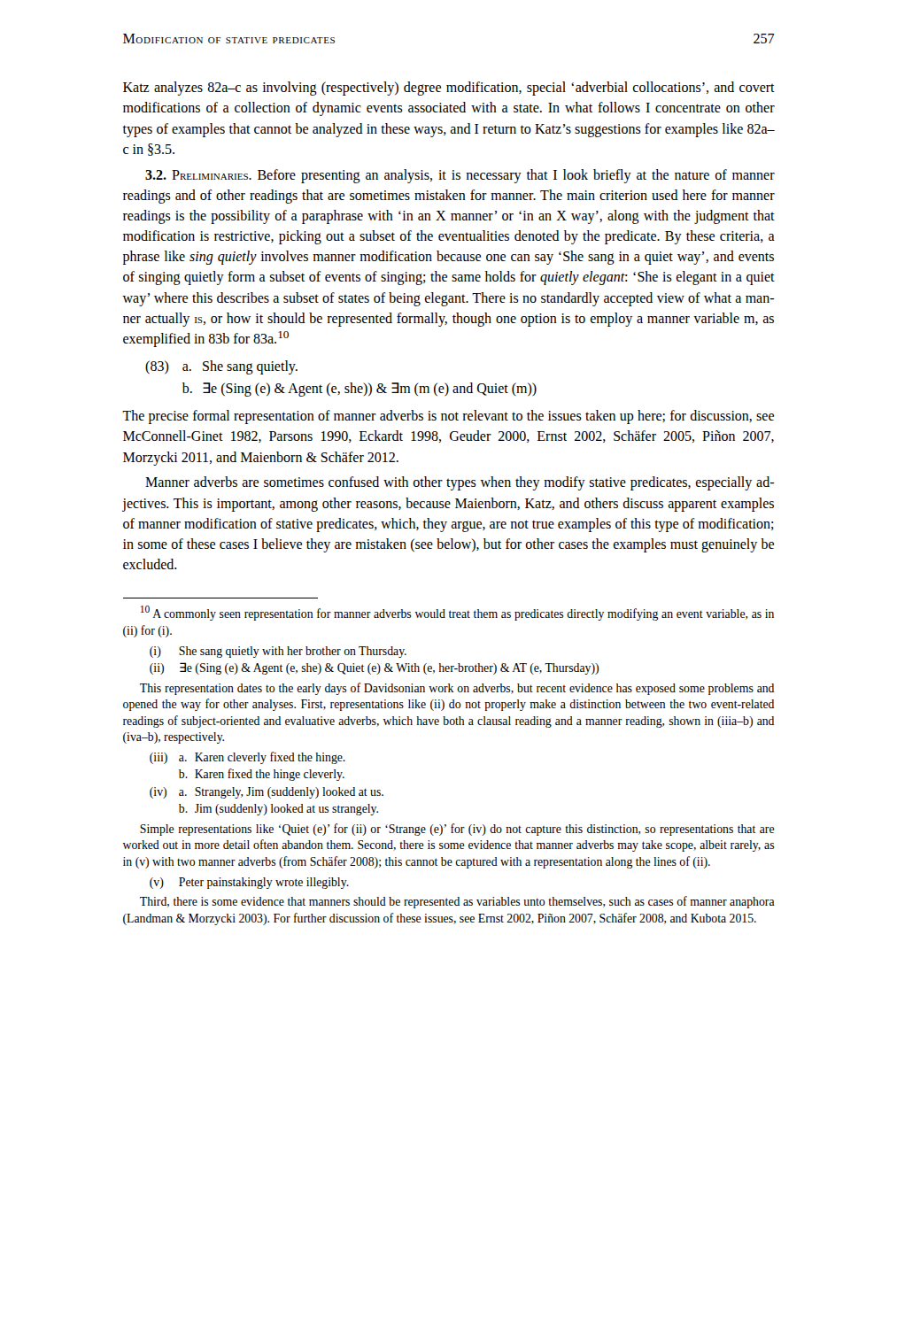Modification of stative predicates 257
Katz analyzes 82a–c as involving (respectively) degree modification, special ‘adverbial collocations’, and covert modifications of a collection of dynamic events associated with a state. In what follows I concentrate on other types of examples that cannot be analyzed in these ways, and I return to Katz’s suggestions for examples like 82a–c in §3.5.
3.2. Preliminaries. Before presenting an analysis, it is necessary that I look briefly at the nature of manner readings and of other readings that are sometimes mistaken for manner. The main criterion used here for manner readings is the possibility of a paraphrase with ‘in an X manner’ or ‘in an X way’, along with the judgment that modification is restrictive, picking out a subset of the eventualities denoted by the predicate. By these criteria, a phrase like sing quietly involves manner modification because one can say ‘She sang in a quiet way’, and events of singing quietly form a subset of events of singing; the same holds for quietly elegant: ‘She is elegant in a quiet way’ where this describes a subset of states of being elegant. There is no standardly accepted view of what a manner actually is, or how it should be represented formally, though one option is to employ a manner variable m, as exemplified in 83b for 83a.10
(83) a. She sang quietly.
b.∃e (Sing (e) & Agent (e, she)) & ∃m (m (e) and Quiet (m))
The precise formal representation of manner adverbs is not relevant to the issues taken up here; for discussion, see McConnell-Ginet 1982, Parsons 1990, Eckardt 1998, Geuder 2000, Ernst 2002, Schäfer 2005, Piñon 2007, Morzycki 2011, and Maienborn & Schäfer 2012.
Manner adverbs are sometimes confused with other types when they modify stative predicates, especially adjectives. This is important, among other reasons, because Maienborn, Katz, and others discuss apparent examples of manner modification of stative predicates, which, they argue, are not true examples of this type of modification; in some of these cases I believe they are mistaken (see below), but for other cases the examples must genuinely be excluded.
10 A commonly seen representation for manner adverbs would treat them as predicates directly modifying an event variable, as in (ii) for (i).
(i) She sang quietly with her brother on Thursday.
(ii)∃e (Sing (e) & Agent (e, she) & Quiet (e) & With (e, her-brother) & AT (e, Thursday))
This representation dates to the early days of Davidsonian work on adverbs, but recent evidence has exposed some problems and opened the way for other analyses. First, representations like (ii) do not properly make a distinction between the two event-related readings of subject-oriented and evaluative adverbs, which have both a clausal reading and a manner reading, shown in (iiia–b) and (iva–b), respectively.
(iii) a. Karen cleverly fixed the hinge.
b. Karen fixed the hinge cleverly.
(iv) a. Strangely, Jim (suddenly) looked at us.
b. Jim (suddenly) looked at us strangely.
Simple representations like ‘Quiet (e)’ for (ii) or ‘Strange (e)’ for (iv) do not capture this distinction, so representations that are worked out in more detail often abandon them. Second, there is some evidence that manner adverbs may take scope, albeit rarely, as in (v) with two manner adverbs (from Schäfer 2008); this cannot be captured with a representation along the lines of (ii).
(v) Peter painstakingly wrote illegibly.
Third, there is some evidence that manners should be represented as variables unto themselves, such as cases of manner anaphora (Landman & Morzycki 2003). For further discussion of these issues, see Ernst 2002, Piñon 2007, Schäfer 2008, and Kubota 2015.